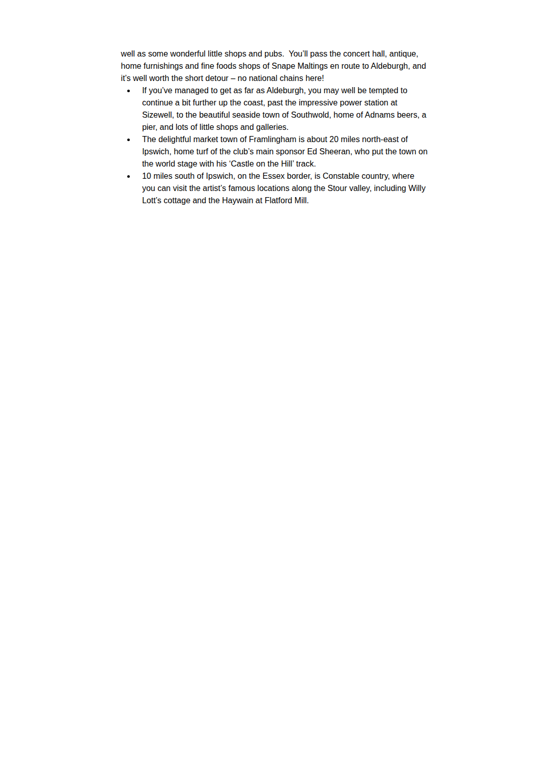well as some wonderful little shops and pubs. You’ll pass the concert hall, antique, home furnishings and fine foods shops of Snape Maltings en route to Aldeburgh, and it’s well worth the short detour – no national chains here!
If you’ve managed to get as far as Aldeburgh, you may well be tempted to continue a bit further up the coast, past the impressive power station at Sizewell, to the beautiful seaside town of Southwold, home of Adnams beers, a pier, and lots of little shops and galleries.
The delightful market town of Framlingham is about 20 miles north-east of Ipswich, home turf of the club’s main sponsor Ed Sheeran, who put the town on the world stage with his ‘Castle on the Hill’ track.
10 miles south of Ipswich, on the Essex border, is Constable country, where you can visit the artist’s famous locations along the Stour valley, including Willy Lott’s cottage and the Haywain at Flatford Mill.